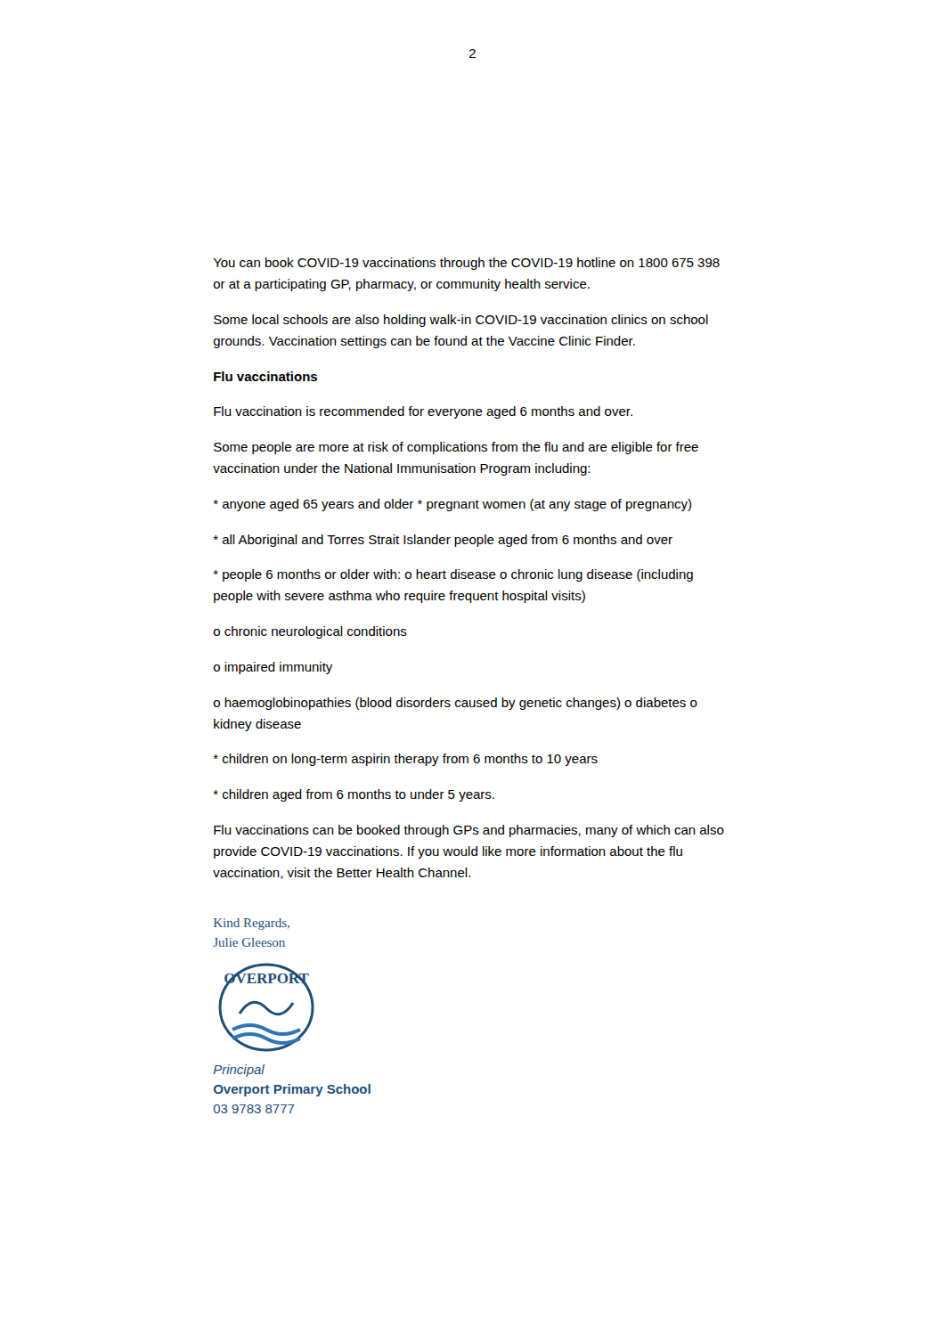2
You can book COVID-19 vaccinations through the COVID-19 hotline on 1800 675 398 or at a participating GP, pharmacy, or community health service.
Some local schools are also holding walk-in COVID-19 vaccination clinics on school grounds. Vaccination settings can be found at the Vaccine Clinic Finder.
Flu vaccinations
Flu vaccination is recommended for everyone aged 6 months and over.
Some people are more at risk of complications from the flu and are eligible for free vaccination under the National Immunisation Program including:
* anyone aged 65 years and older * pregnant women (at any stage of pregnancy)
* all Aboriginal and Torres Strait Islander people aged from 6 months and over
* people 6 months or older with: o heart disease o chronic lung disease (including people with severe asthma who require frequent hospital visits)
o chronic neurological conditions
o impaired immunity
o haemoglobinopathies (blood disorders caused by genetic changes) o diabetes o kidney disease
* children on long-term aspirin therapy from 6 months to 10 years
* children aged from 6 months to under 5 years.
Flu vaccinations can be booked through GPs and pharmacies, many of which can also provide COVID-19 vaccinations. If you would like more information about the flu vaccination, visit the Better Health Channel.
Kind Regards, Julie Gleeson
Principal
Overport Primary School
03 9783 8777